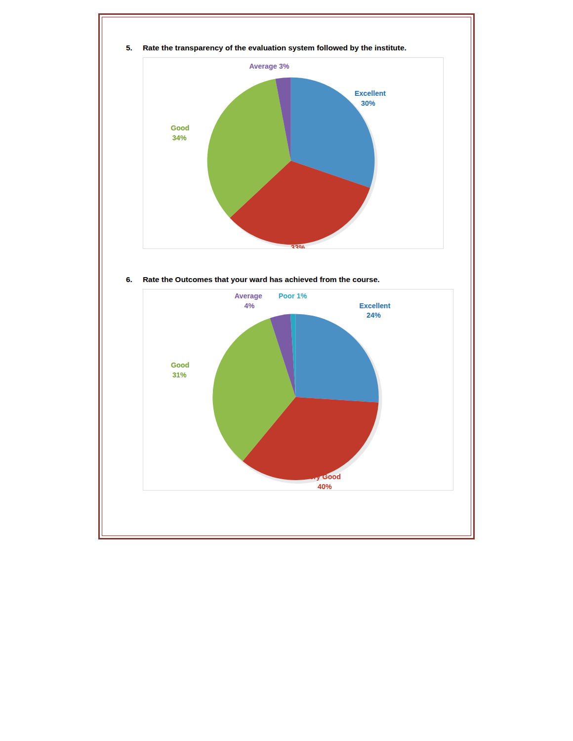5. Rate the transparency of the evaluation system followed by the institute.
Average 3% Excellent 30% Good 34% Very Good 33%
6. Rate the Outcomes that your ward has achieved from the course.
Average 4% Poor 1% Excellent 24% Good 31% Very Good 40%